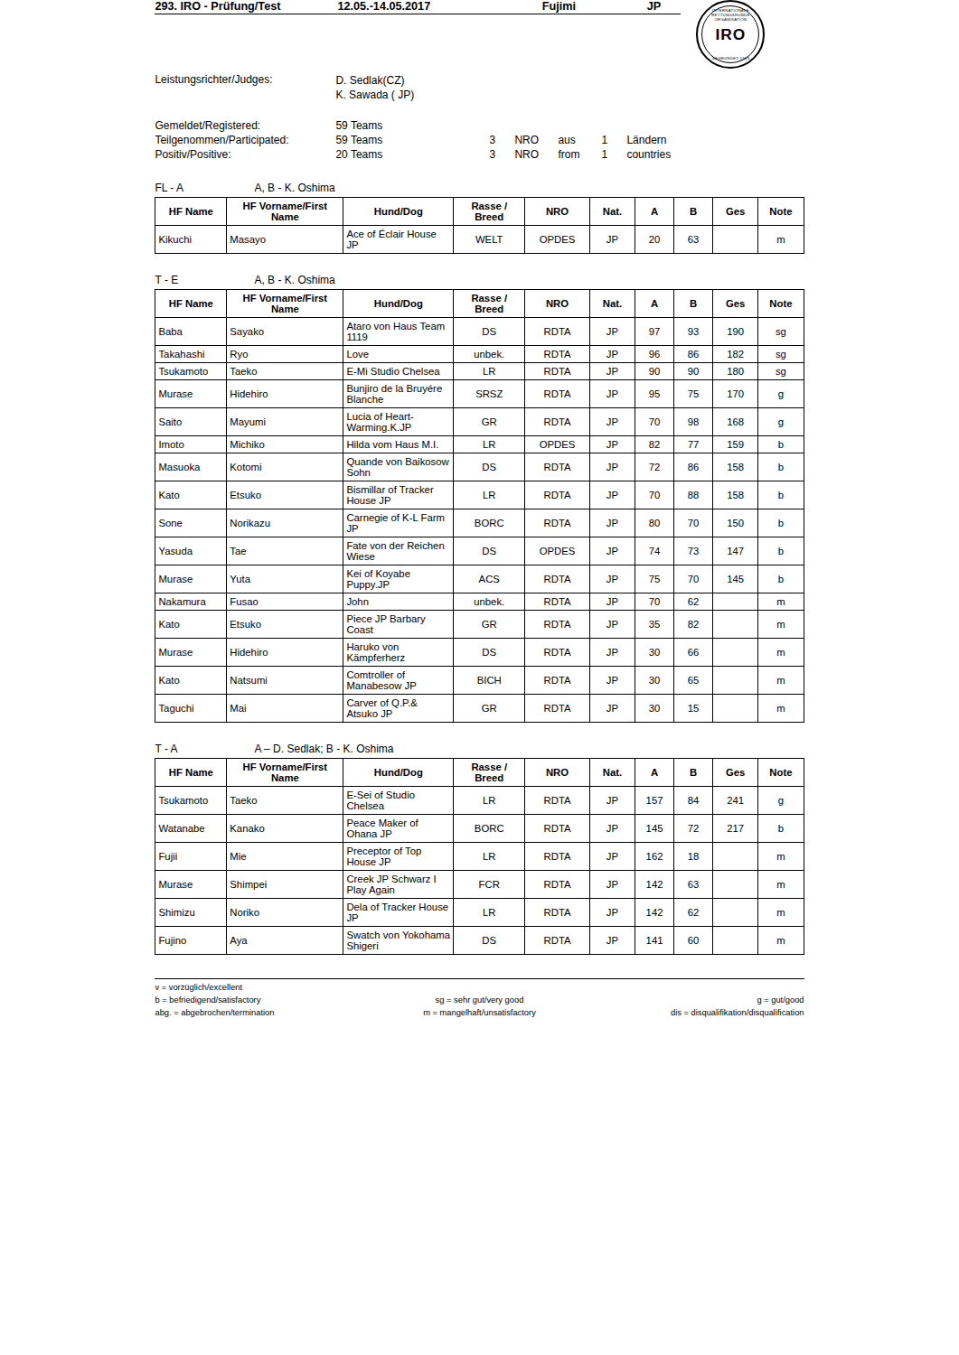293. IRO - Prüfung/Test
12.05.-14.05.2017
Fujimi
JP
INTERNATIONALE RETTUNGSHUNDE ORGANISATION
IRO
GEGRÜNDET 1993
Leistungsrichter/Judges:
D. Sedlak(CZ)
K. Sawada ( JP)
| Gemeldet/Registered: | 59 Teams | | | | | |
| Teilgenommen/Participated: | 59 Teams | 3 | NRO | aus | 1 | Ländern |
| Positiv/Positive: | 20 Teams | 3 | NRO | from | 1 | countries |
FL - A
A, B - K. Oshima
| HF Name | HF Vorname/First Name | Hund/Dog | Rasse / Breed | NRO | Nat. | A | B | Ges | Note |
| --- | --- | --- | --- | --- | --- | --- | --- | --- | --- |
| Kikuchi | Masayo | Ace of Éclair House JP | WELT | OPDES | JP | 20 | 63 | | m |
T - E
A, B - K. Oshima
| HF Name | HF Vorname/First Name | Hund/Dog | Rasse / Breed | NRO | Nat. | A | B | Ges | Note |
| --- | --- | --- | --- | --- | --- | --- | --- | --- | --- |
| Baba | Sayako | Ataro von Haus Team 1119 | DS | RDTA | JP | 97 | 93 | 190 | sg |
| Takahashi | Ryo | Love | unbek. | RDTA | JP | 96 | 86 | 182 | sg |
| Tsukamoto | Taeko | E-Mi Studio Chelsea | LR | RDTA | JP | 90 | 90 | 180 | sg |
| Murase | Hidehiro | Bunjiro de la Bruyére Blanche | SRSZ | RDTA | JP | 95 | 75 | 170 | g |
| Saito | Mayumi | Lucia of Heart-Warming.K.JP | GR | RDTA | JP | 70 | 98 | 168 | g |
| Imoto | Michiko | Hilda vom Haus M.I. | LR | OPDES | JP | 82 | 77 | 159 | b |
| Masuoka | Kotomi | Quande von Baikosow Sohn | DS | RDTA | JP | 72 | 86 | 158 | b |
| Kato | Etsuko | Bismillar of Tracker House JP | LR | RDTA | JP | 70 | 88 | 158 | b |
| Sone | Norikazu | Carnegie of K-L Farm JP | BORC | RDTA | JP | 80 | 70 | 150 | b |
| Yasuda | Tae | Fate von der Reichen Wiese | DS | OPDES | JP | 74 | 73 | 147 | b |
| Murase | Yuta | Kei of Koyabe Puppy.JP | ACS | RDTA | JP | 75 | 70 | 145 | b |
| Nakamura | Fusao | John | unbek. | RDTA | JP | 70 | 62 | | m |
| Kato | Etsuko | Piece JP Barbary Coast | GR | RDTA | JP | 35 | 82 | | m |
| Murase | Hidehiro | Haruko von Kämpferherz | DS | RDTA | JP | 30 | 66 | | m |
| Kato | Natsumi | Comtroller of Manabesow JP | BICH | RDTA | JP | 30 | 65 | | m |
| Taguchi | Mai | Carver of Q.P.& Atsuko JP | GR | RDTA | JP | 30 | 15 | | m |
T - A
A – D. Sedlak; B - K. Oshima
| HF Name | HF Vorname/First Name | Hund/Dog | Rasse / Breed | NRO | Nat. | A | B | Ges | Note |
| --- | --- | --- | --- | --- | --- | --- | --- | --- | --- |
| Tsukamoto | Taeko | E-Sei of Studio Chelsea | LR | RDTA | JP | 157 | 84 | 241 | g |
| Watanabe | Kanako | Peace Maker of Ohana JP | BORC | RDTA | JP | 145 | 72 | 217 | b |
| Fujii | Mie | Preceptor of Top House JP | LR | RDTA | JP | 162 | 18 | | m |
| Murase | Shimpei | Creek JP Schwarz I Play Again | FCR | RDTA | JP | 142 | 63 | | m |
| Shimizu | Noriko | Dela of Tracker House JP | LR | RDTA | JP | 142 | 62 | | m |
| Fujino | Aya | Swatch von Yokohama Shigeri | DS | RDTA | JP | 141 | 60 | | m |
v = vorzüglich/excellent
b = befriedigend/satisfactory
abg. = abgebrochen/termination
sg = sehr gut/very good
m = mangelhaft/unsatisfactory
g = gut/good
dis = disqualifikation/disqualification